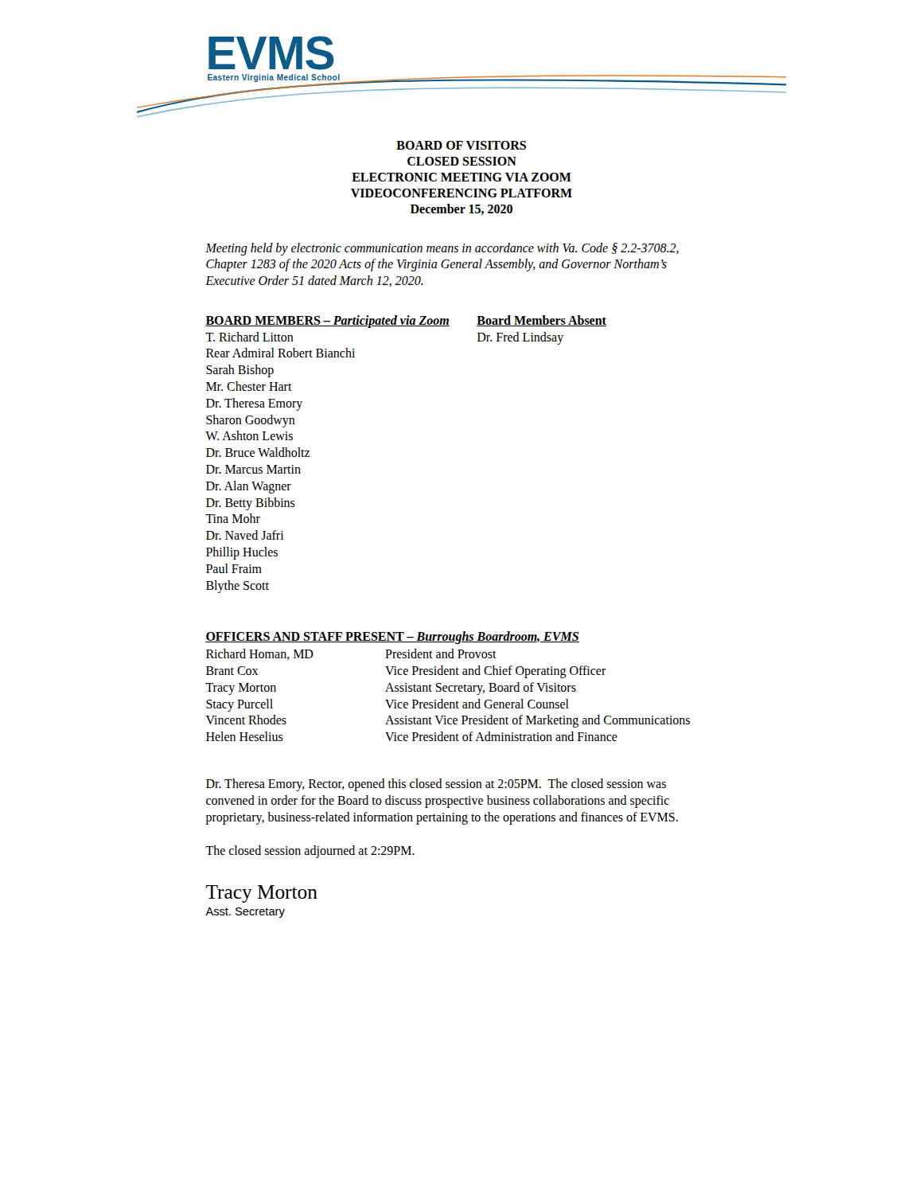EVMS Eastern Virginia Medical School
BOARD OF VISITORS
CLOSED SESSION
ELECTRONIC MEETING VIA ZOOM
VIDEOCONFERENCING PLATFORM
December 15, 2020
Meeting held by electronic communication means in accordance with Va. Code § 2.2-3708.2, Chapter 1283 of the 2020 Acts of the Virginia General Assembly, and Governor Northam’s Executive Order 51 dated March 12, 2020.
| BOARD MEMBERS – Participated via Zoom | Board Members Absent |
| T. Richard Litton Rear Admiral Robert Bianchi Sarah Bishop Mr. Chester Hart Dr. Theresa Emory Sharon Goodwyn W. Ashton Lewis Dr. Bruce Waldholtz Dr. Marcus Martin Dr. Alan Wagner Dr. Betty Bibbins Tina Mohr Dr. Naved Jafri Phillip Hucles Paul Fraim Blythe Scott | Dr. Fred Lindsay |
OFFICERS AND STAFF PRESENT – Burroughs Boardroom, EVMS
| Richard Homan, MD | President and Provost |
| Brant Cox | Vice President and Chief Operating Officer |
| Tracy Morton | Assistant Secretary, Board of Visitors |
| Stacy Purcell | Vice President and General Counsel |
| Vincent Rhodes | Assistant Vice President of Marketing and Communications |
| Helen Heselius | Vice President of Administration and Finance |
Dr. Theresa Emory, Rector, opened this closed session at 2:05PM. The closed session was convened in order for the Board to discuss prospective business collaborations and specific proprietary, business-related information pertaining to the operations and finances of EVMS.
The closed session adjourned at 2:29PM.
Tracy Morton
Asst. Secretary